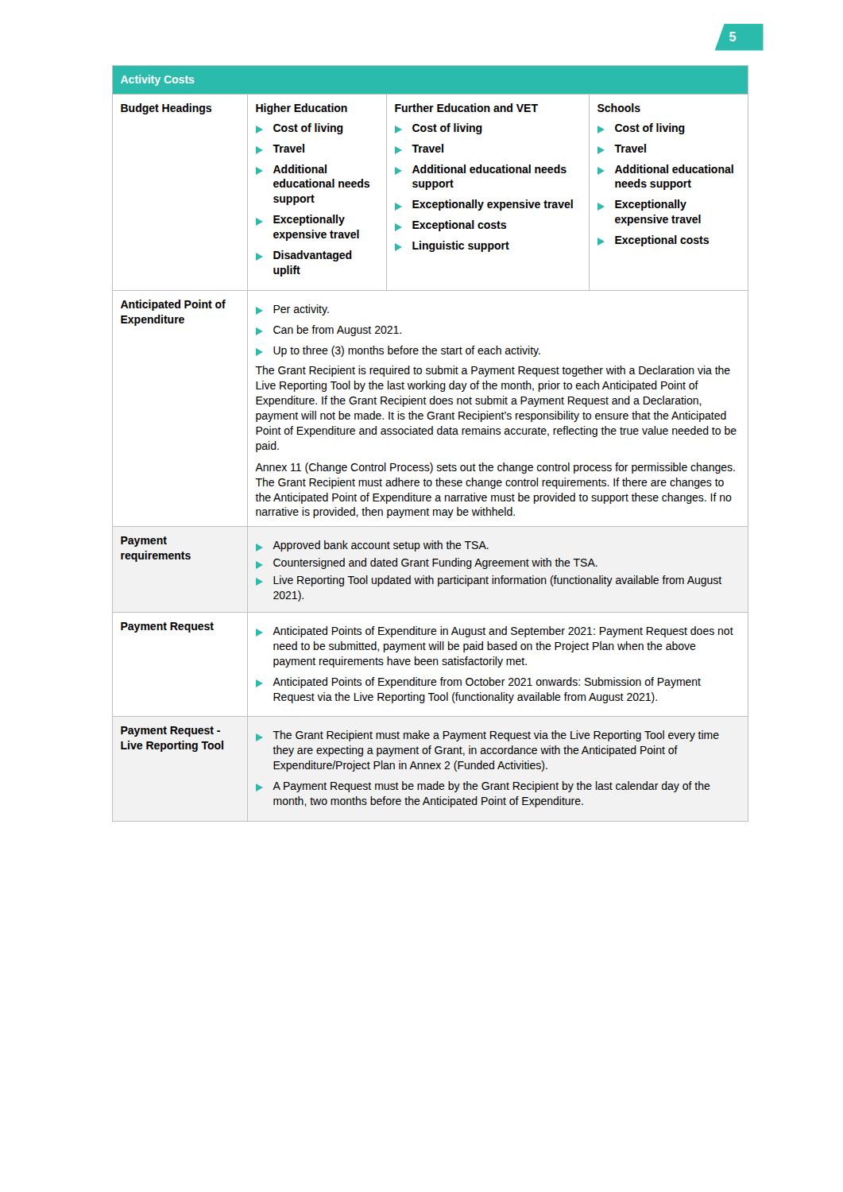5
| Activity Costs |
| Budget Headings | Higher Education Cost of living Travel Additional educational needs support Exceptionally expensive travel Disadvantaged uplift | Further Education and VET Cost of living Travel Additional educational needs support Exceptionally expensive travel Exceptional costs Linguistic support | Schools Cost of living Travel Additional educational needs support Exceptionally expensive travel Exceptional costs |
| Anticipated Point of Expenditure | Per activity. Can be from August 2021. Up to three (3) months before the start of each activity. The Grant Recipient is required to submit a Payment Request together with a Declaration via the Live Reporting Tool by the last working day of the month, prior to each Anticipated Point of Expenditure. If the Grant Recipient does not submit a Payment Request and a Declaration, payment will not be made. It is the Grant Recipient’s responsibility to ensure that the Anticipated Point of Expenditure and associated data remains accurate, reflecting the true value needed to be paid. Annex 11 (Change Control Process) sets out the change control process for permissible changes. The Grant Recipient must adhere to these change control requirements. If there are changes to the Anticipated Point of Expenditure a narrative must be provided to support these changes. If no narrative is provided, then payment may be withheld. |
| Payment requirements | Approved bank account setup with the TSA. Countersigned and dated Grant Funding Agreement with the TSA. Live Reporting Tool updated with participant information (functionality available from August 2021). |
| Payment Request | Anticipated Points of Expenditure in August and September 2021: Payment Request does not need to be submitted, payment will be paid based on the Project Plan when the above payment requirements have been satisfactorily met. Anticipated Points of Expenditure from October 2021 onwards: Submission of Payment Request via the Live Reporting Tool (functionality available from August 2021). |
| Payment Request - Live Reporting Tool | The Grant Recipient must make a Payment Request via the Live Reporting Tool every time they are expecting a payment of Grant, in accordance with the Anticipated Point of Expenditure/Project Plan in Annex 2 (Funded Activities). A Payment Request must be made by the Grant Recipient by the last calendar day of the month, two months before the Anticipated Point of Expenditure. |